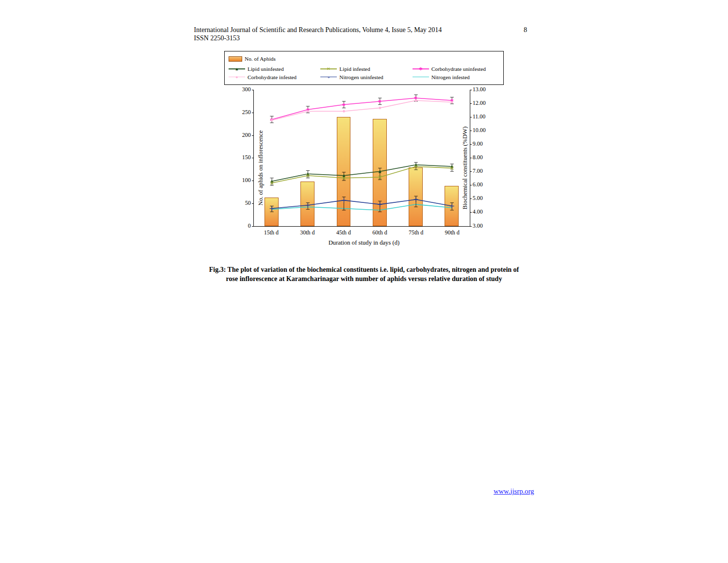International Journal of Scientific and Research Publications, Volume 4, Issue 5, May 2014
ISSN 2250-3153
8
No. of Aphids
▲ Lipid uninfested
✕ Lipid infested
✱ Corbohydrate uninfested
● Corbohydrate infested
+ Nitrogen uninfested
Nitrogen infested
No. of aphids on inflorescence
Biochemical constituents (%DW)
300
250
200
150
100
50
0
13.00
12.00
11.00
10.00
9.00
8.00
7.00
6.00
5.00
4.00
3.00
✱ ✱ ✱ ✱ ✱ ✱
15th d 30th d 45th d 60th d 75th d 90th d
Duration of study in days (d)
Fig.3: The plot of variation of the biochemical constituents i.e. lipid, carbohydrates, nitrogen and protein of rose inflorescence at Karamcharinagar with number of aphids versus relative duration of study
www.ijsrp.org